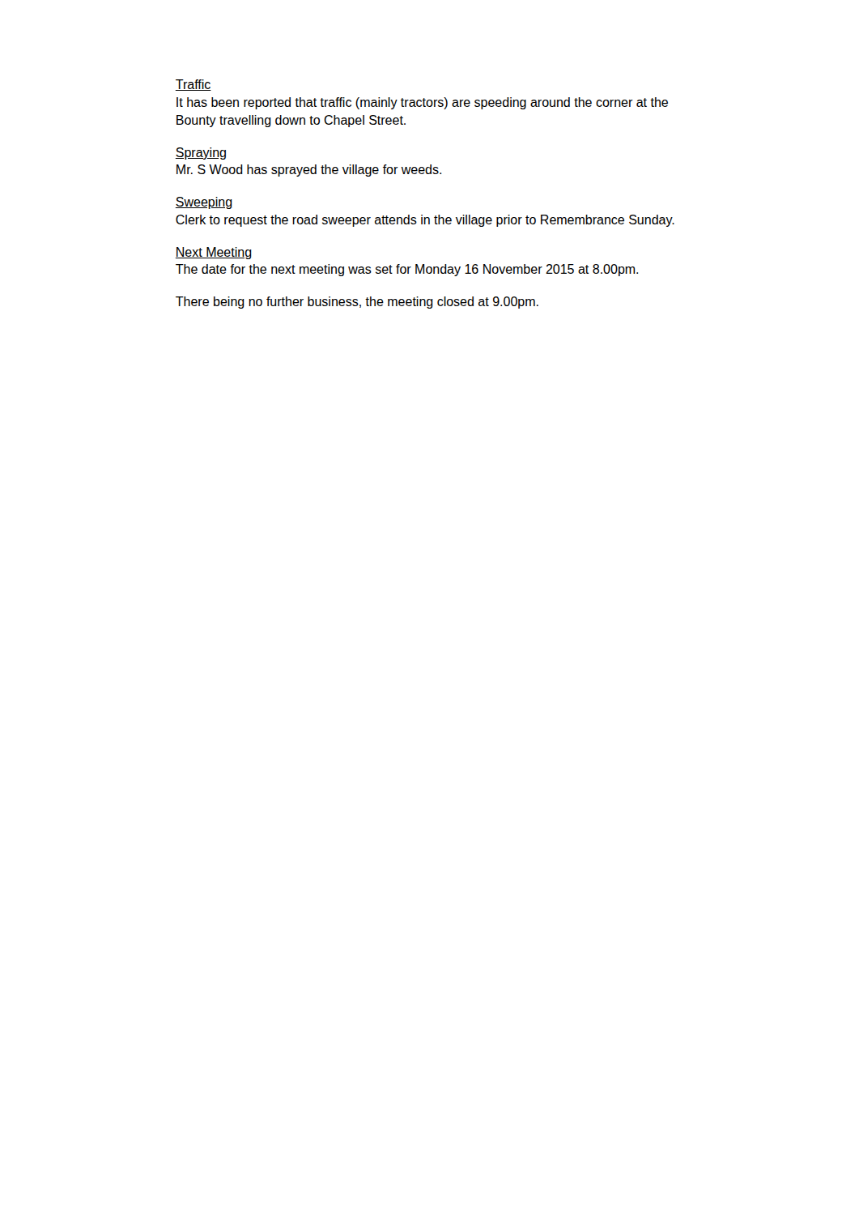Traffic
It has been reported that traffic (mainly tractors) are speeding around the corner at the Bounty travelling down to Chapel Street.
Spraying
Mr. S Wood has sprayed the village for weeds.
Sweeping
Clerk to request the road sweeper attends in the village prior to Remembrance Sunday.
Next Meeting
The date for the next meeting was set for Monday 16 November 2015 at 8.00pm.
There being no further business, the meeting closed at 9.00pm.